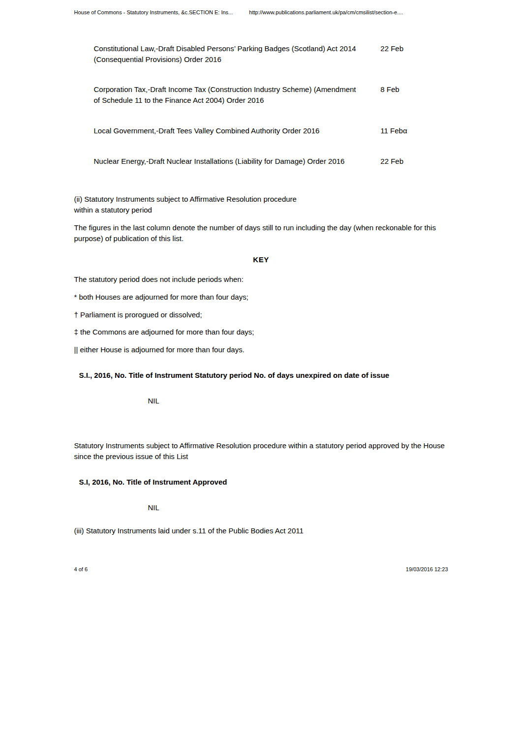House of Commons - Statutory Instruments, &c.SECTION E: Ins... http://www.publications.parliament.uk/pa/cm/cmsilist/section-e....
| Constitutional Law,-Draft Disabled Persons’ Parking Badges (Scotland) Act 2014 (Consequential Provisions) Order 2016 | 22 Feb |
| Corporation Tax,-Draft Income Tax (Construction Industry Scheme) (Amendment of Schedule 11 to the Finance Act 2004) Order 2016 | 8 Feb |
| Local Government,-Draft Tees Valley Combined Authority Order 2016 | 11 Febα |
| Nuclear Energy,-Draft Nuclear Installations (Liability for Damage) Order 2016 | 22 Feb |
(ii) Statutory Instruments subject to Affirmative Resolution procedure
within a statutory period
The figures in the last column denote the number of days still to run including the day (when reckonable for this purpose) of publication of this list.
KEY
The statutory period does not include periods when:
* both Houses are adjourned for more than four days;
† Parliament is prorogued or dissolved;
‡ the Commons are adjourned for more than four days;
|| either House is adjourned for more than four days.
S.I., 2016, No. Title of Instrument Statutory period No. of days unexpired on date of issue
NIL
Statutory Instruments subject to Affirmative Resolution procedure within a statutory period approved by the House since the previous issue of this List
S.I, 2016, No. Title of Instrument Approved
NIL
(iii) Statutory Instruments laid under s.11 of the Public Bodies Act 2011
4 of 6 19/03/2016 12:23